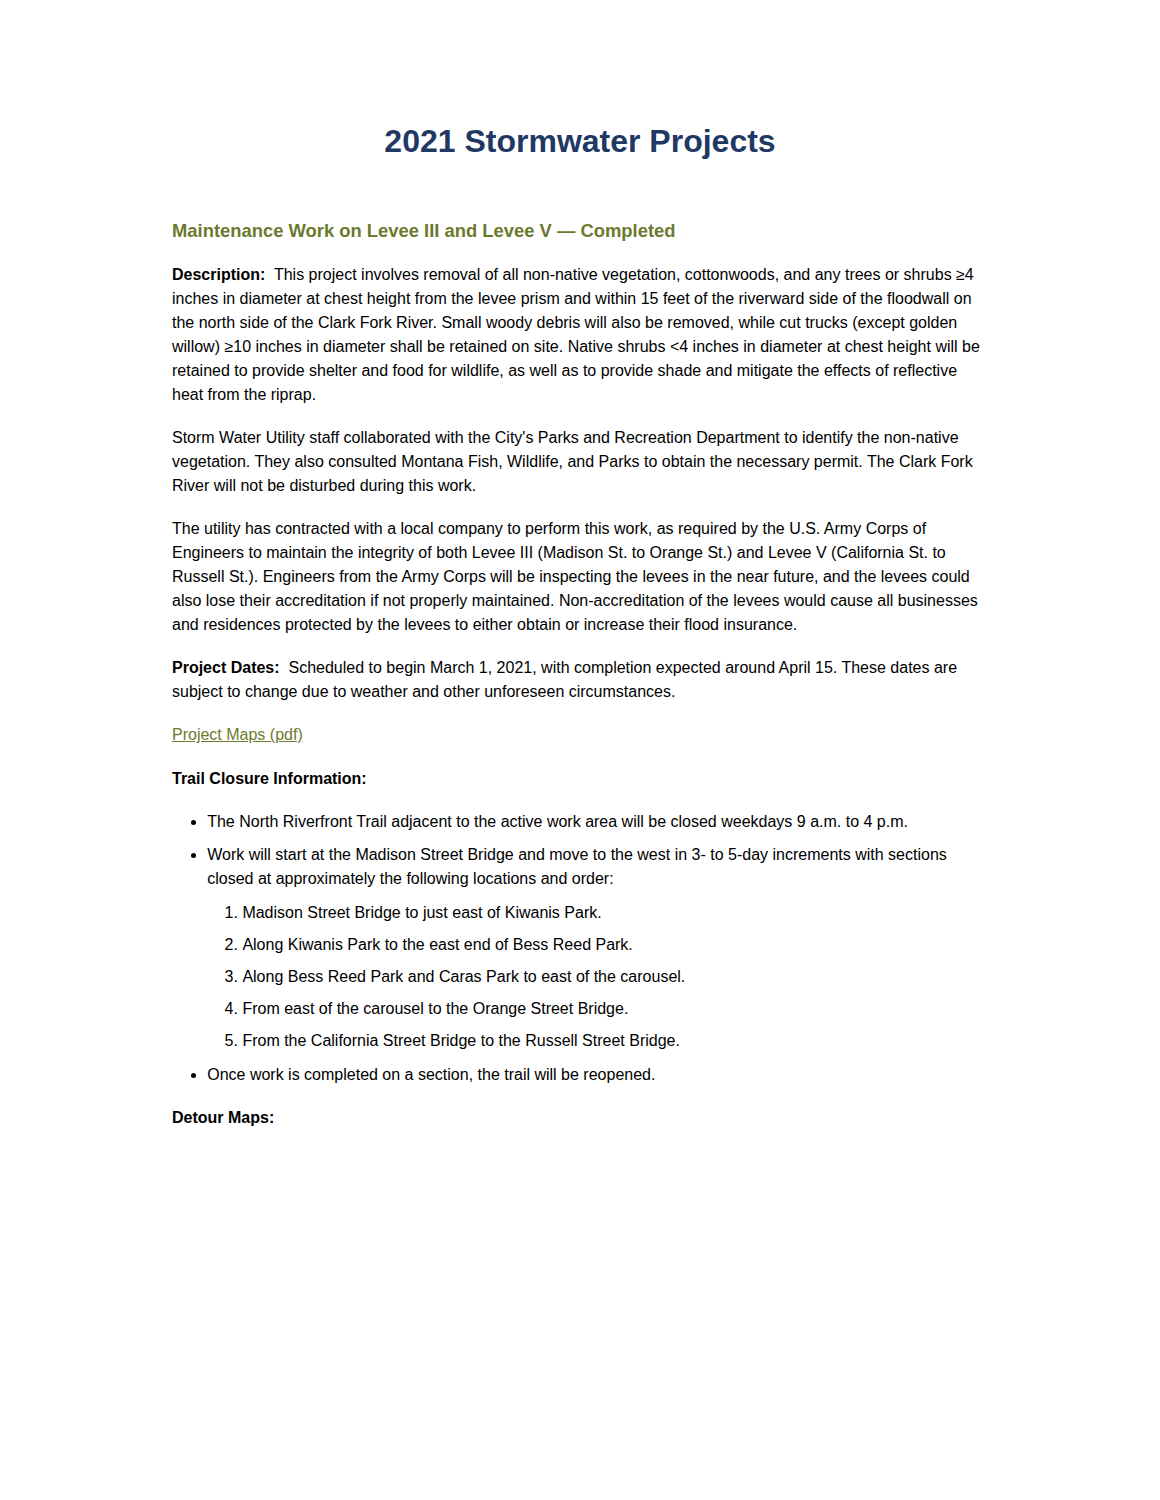2021 Stormwater Projects
Maintenance Work on Levee III and Levee V — Completed
Description: This project involves removal of all non-native vegetation, cottonwoods, and any trees or shrubs ≥4 inches in diameter at chest height from the levee prism and within 15 feet of the riverward side of the floodwall on the north side of the Clark Fork River. Small woody debris will also be removed, while cut trucks (except golden willow) ≥10 inches in diameter shall be retained on site. Native shrubs <4 inches in diameter at chest height will be retained to provide shelter and food for wildlife, as well as to provide shade and mitigate the effects of reflective heat from the riprap.
Storm Water Utility staff collaborated with the City's Parks and Recreation Department to identify the non-native vegetation. They also consulted Montana Fish, Wildlife, and Parks to obtain the necessary permit. The Clark Fork River will not be disturbed during this work.
The utility has contracted with a local company to perform this work, as required by the U.S. Army Corps of Engineers to maintain the integrity of both Levee III (Madison St. to Orange St.) and Levee V (California St. to Russell St.). Engineers from the Army Corps will be inspecting the levees in the near future, and the levees could also lose their accreditation if not properly maintained. Non-accreditation of the levees would cause all businesses and residences protected by the levees to either obtain or increase their flood insurance.
Project Dates: Scheduled to begin March 1, 2021, with completion expected around April 15. These dates are subject to change due to weather and other unforeseen circumstances.
Project Maps (pdf)
Trail Closure Information:
The North Riverfront Trail adjacent to the active work area will be closed weekdays 9 a.m. to 4 p.m.
Work will start at the Madison Street Bridge and move to the west in 3- to 5-day increments with sections closed at approximately the following locations and order:
Madison Street Bridge to just east of Kiwanis Park.
Along Kiwanis Park to the east end of Bess Reed Park.
Along Bess Reed Park and Caras Park to east of the carousel.
From east of the carousel to the Orange Street Bridge.
From the California Street Bridge to the Russell Street Bridge.
Once work is completed on a section, the trail will be reopened.
Detour Maps: